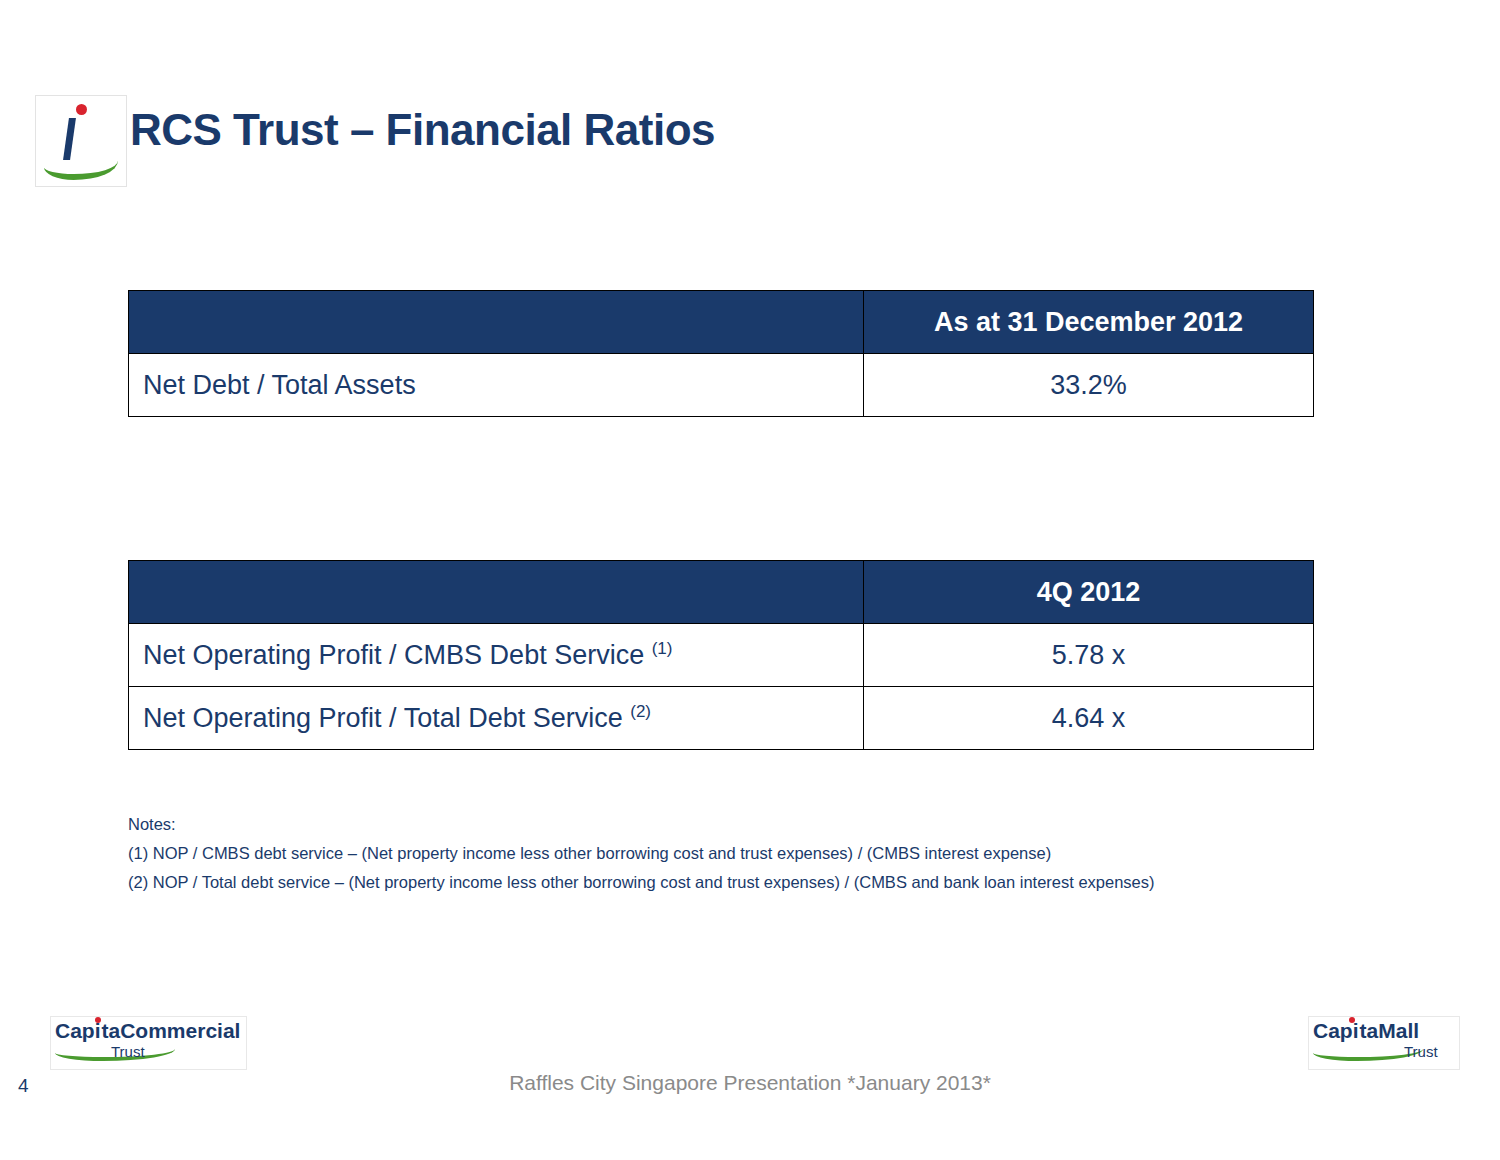RCS Trust – Financial Ratios
| | As at 31 December 2012 |
| --- | --- |
| Net Debt / Total Assets | 33.2% |
| | 4Q 2012 |
| --- | --- |
| Net Operating Profit / CMBS Debt Service (1) | 5.78 x |
| Net Operating Profit / Total Debt Service (2) | 4.64 x |
Notes:
(1) NOP / CMBS debt service – (Net property income less other borrowing cost and trust expenses) / (CMBS interest expense)
(2) NOP / Total debt service – (Net property income less other borrowing cost and trust expenses) / (CMBS and bank loan interest expenses)
4
Raffles City Singapore Presentation *January 2013*
CapitaCommercial
Trust
CapitaMall
Trust